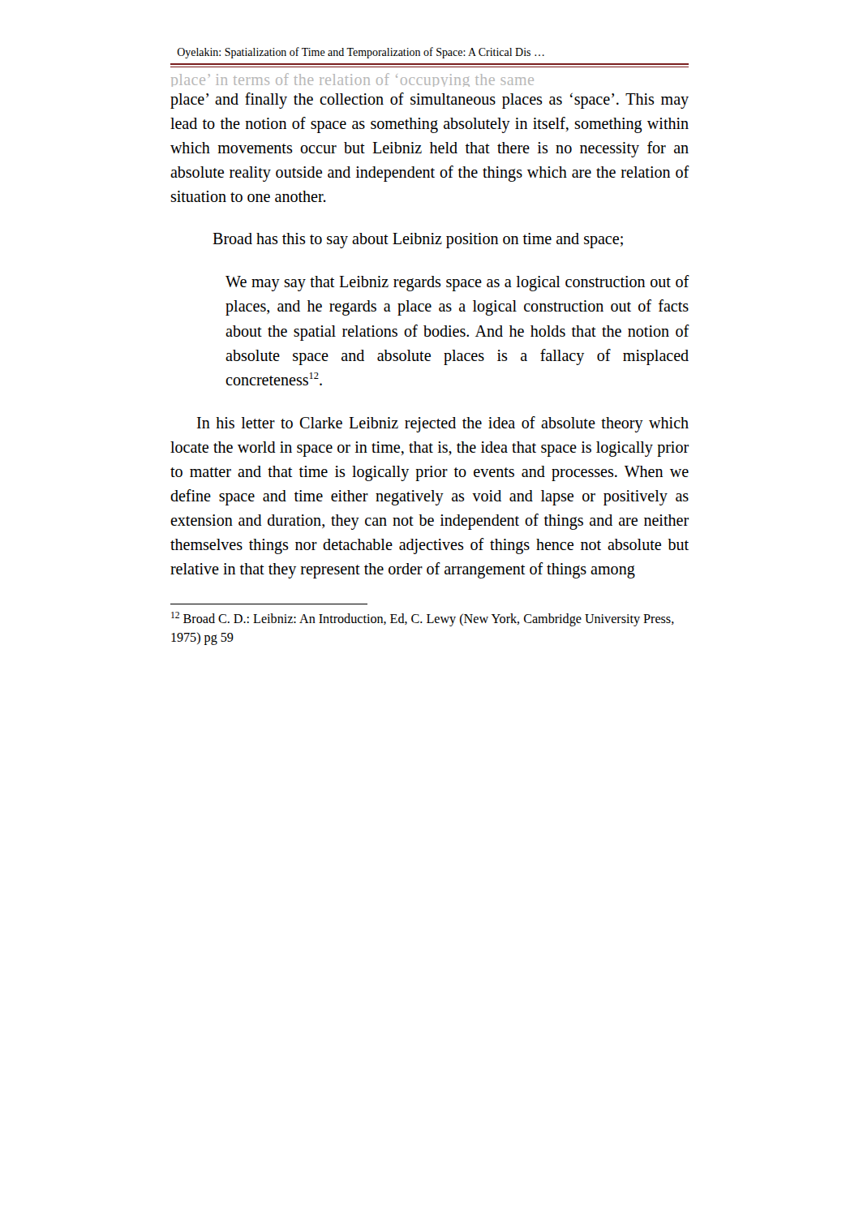Oyelakin: Spatialization of Time and Temporalization of Space: A Critical Dis …
place’ in terms of the relation of ‘occupying the same
place’ and finally the collection of simultaneous places as ‘space’. This may lead to the notion of space as something absolutely in itself, something within which movements occur but Leibniz held that there is no necessity for an absolute reality outside and independent of the things which are the relation of situation to one another.
Broad has this to say about Leibniz position on time and space;
We may say that Leibniz regards space as a logical construction out of places, and he regards a place as a logical construction out of facts about the spatial relations of bodies. And he holds that the notion of absolute space and absolute places is a fallacy of misplaced concreteness12.
In his letter to Clarke Leibniz rejected the idea of absolute theory which locate the world in space or in time, that is, the idea that space is logically prior to matter and that time is logically prior to events and processes. When we define space and time either negatively as void and lapse or positively as extension and duration, they can not be independent of things and are neither themselves things nor detachable adjectives of things hence not absolute but relative in that they represent the order of arrangement of things among
12 Broad C. D.: Leibniz: An Introduction, Ed, C. Lewy (New York, Cambridge University Press, 1975) pg 59